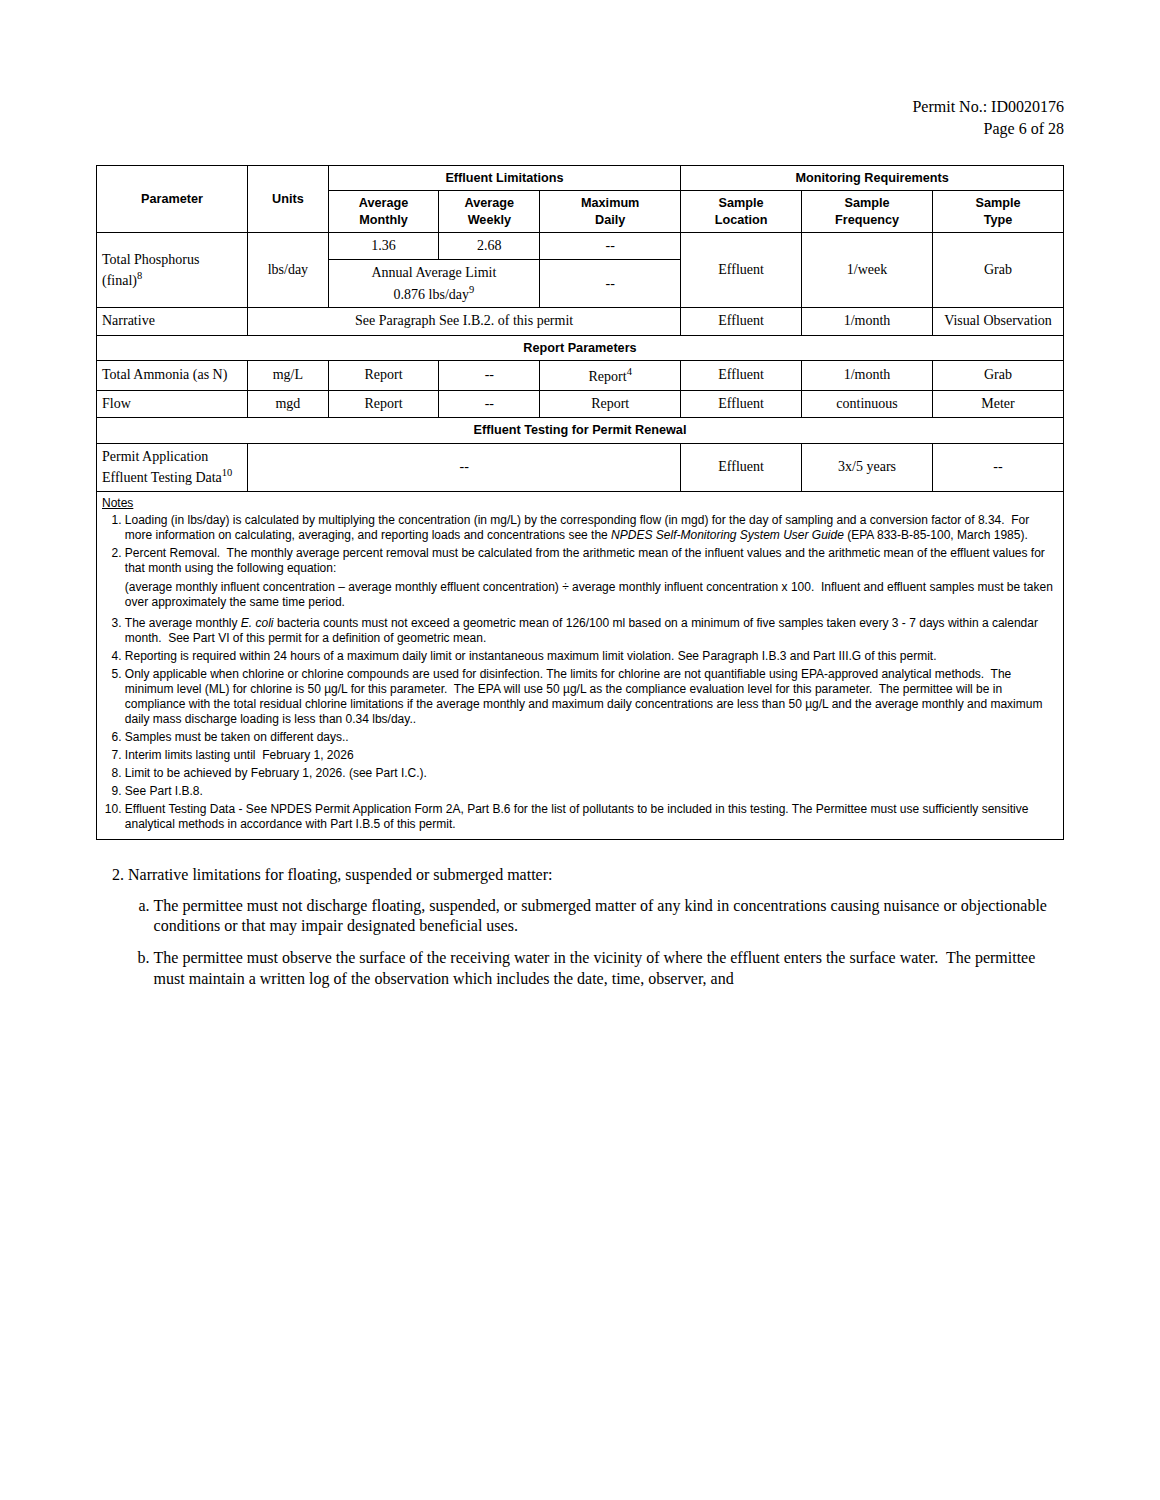Permit No.: ID0020176
Page 6 of 28
| Parameter | Units | Effluent Limitations | Monitoring Requirements |
| --- | --- | --- | --- |
| Average Monthly | Average Weekly | Maximum Daily | Sample Location | Sample Frequency | Sample Type |
| Total Phosphorus (final) 8 | lbs/day | 1.36 | 2.68 | -- | Effluent | 1/week | Grab |
| Annual Average Limit 0.876 lbs/day 9 | -- |
| Narrative | See Paragraph See I.B.2. of this permit | Effluent | 1/month | Visual Observation |
| Report Parameters |
| Total Ammonia (as N) | mg/L | Report | -- | Report 4 | Effluent | 1/month | Grab |
| Flow | mgd | Report | -- | Report | Effluent | continuous | Meter |
| Effluent Testing for Permit Renewal |
| Permit Application Effluent Testing Data 10 | -- | Effluent | 3x/5 years | -- |
| Notes Loading (in lbs/day) is calculated by multiplying the concentration (in mg/L) by the corresponding flow (in mgd) for the day of sampling and a conversion factor of 8.34. For more information on calculating, averaging, and reporting loads and concentrations see the NPDES Self-Monitoring System User Guide (EPA 833-B-85-100, March 1985). Percent Removal. The monthly average percent removal must be calculated from the arithmetic mean of the influent values and the arithmetic mean of the effluent values for that month using the following equation: (average monthly influent concentration – average monthly effluent concentration) ÷ average monthly influent concentration x 100. Influent and effluent samples must be taken over approximately the same time period. The average monthly E. coli bacteria counts must not exceed a geometric mean of 126/100 ml based on a minimum of five samples taken every 3 - 7 days within a calendar month. See Part VI of this permit for a definition of geometric mean. Reporting is required within 24 hours of a maximum daily limit or instantaneous maximum limit violation. See Paragraph I.B.3 and Part III.G of this permit. Only applicable when chlorine or chlorine compounds are used for disinfection. The limits for chlorine are not quantifiable using EPA-approved analytical methods. The minimum level (ML) for chlorine is 50 µg/L for this parameter. The EPA will use 50 µg/L as the compliance evaluation level for this parameter. The permittee will be in compliance with the total residual chlorine limitations if the average monthly and maximum daily concentrations are less than 50 µg/L and the average monthly and maximum daily mass discharge loading is less than 0.34 lbs/day.. Samples must be taken on different days.. Interim limits lasting until February 1, 2026 Limit to be achieved by February 1, 2026. (see Part I.C.). See Part I.B.8. Effluent Testing Data - See NPDES Permit Application Form 2A, Part B.6 for the list of pollutants to be included in this testing. The Permittee must use sufficiently sensitive analytical methods in accordance with Part I.B.5 of this permit. |
Narrative limitations for floating, suspended or submerged matter:
The permittee must not discharge floating, suspended, or submerged matter of any kind in concentrations causing nuisance or objectionable conditions or that may impair designated beneficial uses.
The permittee must observe the surface of the receiving water in the vicinity of where the effluent enters the surface water. The permittee must maintain a written log of the observation which includes the date, time, observer, and